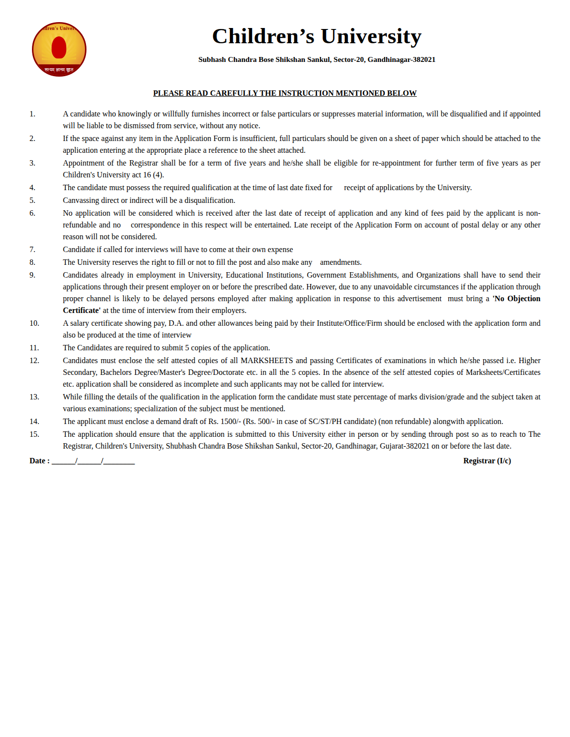Children's University
सत्यम् ज्ञानम् बृहत्
Children’s University
Subhash Chandra Bose Shikshan Sankul, Sector-20, Gandhinagar-382021
PLEASE READ CAREFULLY THE INSTRUCTION MENTIONED BELOW
A candidate who knowingly or willfully furnishes incorrect or false particulars or suppresses material information, will be disqualified and if appointed will be liable to be dismissed from service, without any notice.
If the space against any item in the Application Form is insufficient, full particulars should be given on a sheet of paper which should be attached to the application entering at the appropriate place a reference to the sheet attached.
Appointment of the Registrar shall be for a term of five years and he/she shall be eligible for re-appointment for further term of five years as per Children's University act 16 (4).
The candidate must possess the required qualification at the time of last date fixed for receipt of applications by the University.
Canvassing direct or indirect will be a disqualification.
No application will be considered which is received after the last date of receipt of application and any kind of fees paid by the applicant is non-refundable and no correspondence in this respect will be entertained. Late receipt of the Application Form on account of postal delay or any other reason will not be considered.
Candidate if called for interviews will have to come at their own expense
The University reserves the right to fill or not to fill the post and also make any amendments.
Candidates already in employment in University, Educational Institutions, Government Establishments, and Organizations shall have to send their applications through their present employer on or before the prescribed date. However, due to any unavoidable circumstances if the application through proper channel is likely to be delayed persons employed after making application in response to this advertisement must bring a 'No Objection Certificate' at the time of interview from their employers.
A salary certificate showing pay, D.A. and other allowances being paid by their Institute/Office/Firm should be enclosed with the application form and also be produced at the time of interview
The Candidates are required to submit 5 copies of the application.
Candidates must enclose the self attested copies of all MARKSHEETS and passing Certificates of examinations in which he/she passed i.e. Higher Secondary, Bachelors Degree/Master's Degree/Doctorate etc. in all the 5 copies. In the absence of the self attested copies of Marksheets/Certificates etc. application shall be considered as incomplete and such applicants may not be called for interview.
While filling the details of the qualification in the application form the candidate must state percentage of marks division/grade and the subject taken at various examinations; specialization of the subject must be mentioned.
The applicant must enclose a demand draft of Rs. 1500/- (Rs. 500/- in case of SC/ST/PH candidate) (non refundable) alongwith application.
The application should ensure that the application is submitted to this University either in person or by sending through post so as to reach to The Registrar, Children's University, Shubhash Chandra Bose Shikshan Sankul, Sector-20, Gandhinagar, Gujarat-382021 on or before the last date.
Date : ______/______/________
Registrar (I/c)